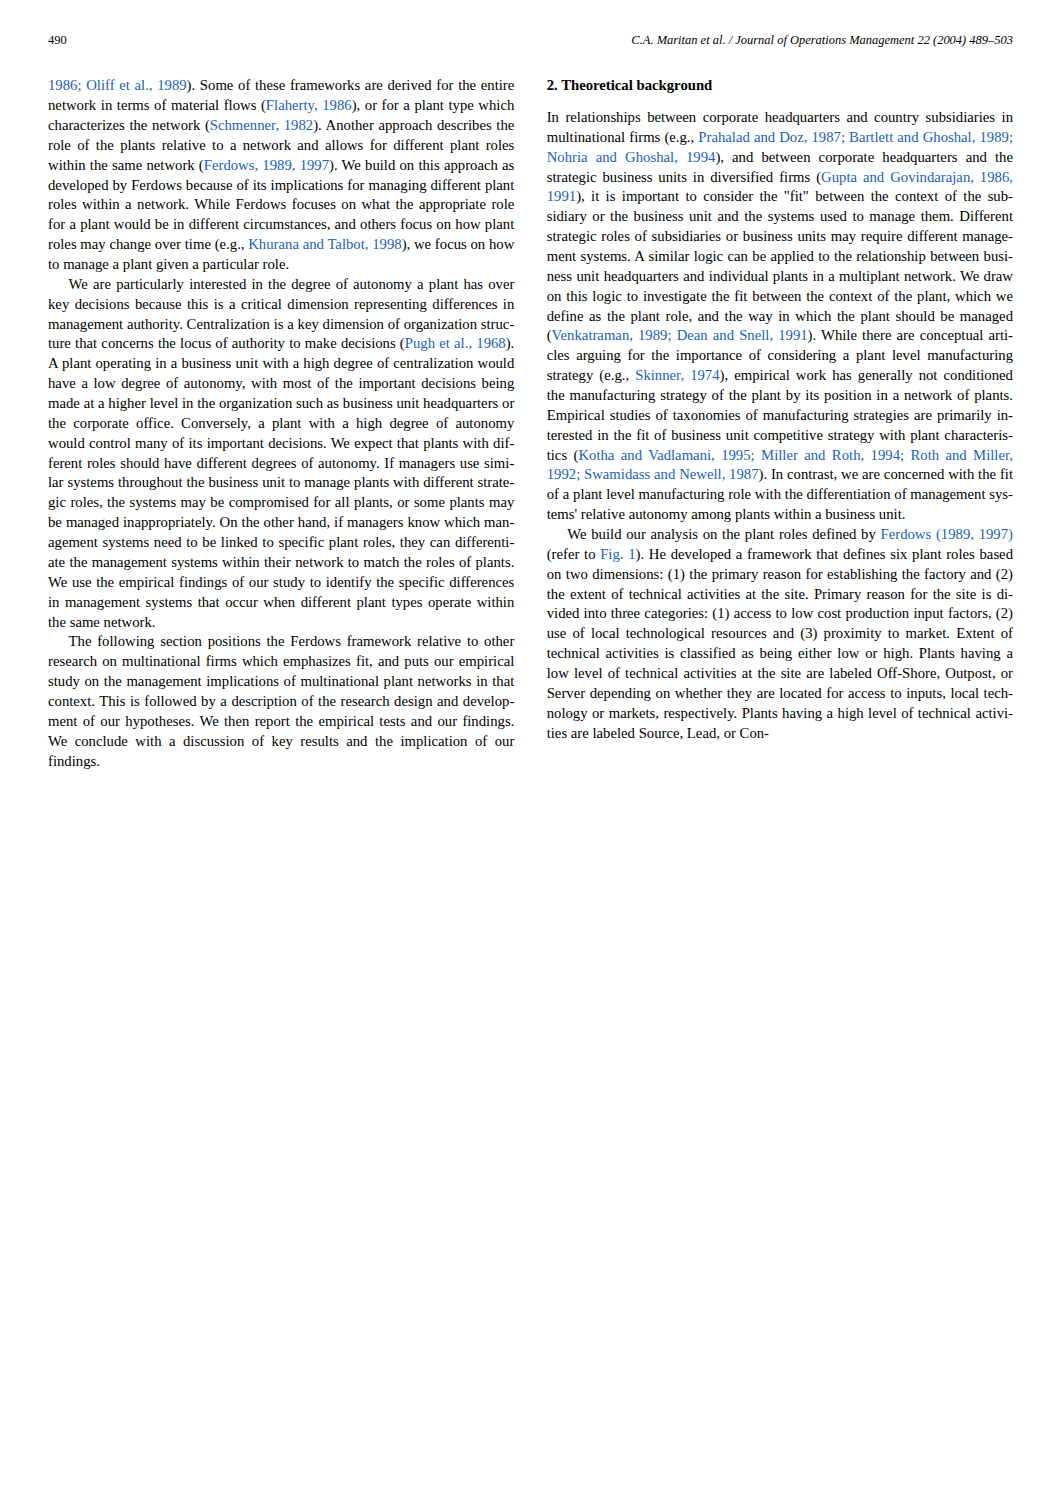490 C.A. Maritan et al. / Journal of Operations Management 22 (2004) 489–503
1986; Oliff et al., 1989). Some of these frameworks are derived for the entire network in terms of material flows (Flaherty, 1986), or for a plant type which characterizes the network (Schmenner, 1982). Another approach describes the role of the plants relative to a network and allows for different plant roles within the same network (Ferdows, 1989, 1997). We build on this approach as developed by Ferdows because of its implications for managing different plant roles within a network. While Ferdows focuses on what the appropriate role for a plant would be in different circumstances, and others focus on how plant roles may change over time (e.g., Khurana and Talbot, 1998), we focus on how to manage a plant given a particular role.
We are particularly interested in the degree of autonomy a plant has over key decisions because this is a critical dimension representing differences in management authority. Centralization is a key dimension of organization structure that concerns the locus of authority to make decisions (Pugh et al., 1968). A plant operating in a business unit with a high degree of centralization would have a low degree of autonomy, with most of the important decisions being made at a higher level in the organization such as business unit headquarters or the corporate office. Conversely, a plant with a high degree of autonomy would control many of its important decisions. We expect that plants with different roles should have different degrees of autonomy. If managers use similar systems throughout the business unit to manage plants with different strategic roles, the systems may be compromised for all plants, or some plants may be managed inappropriately. On the other hand, if managers know which management systems need to be linked to specific plant roles, they can differentiate the management systems within their network to match the roles of plants. We use the empirical findings of our study to identify the specific differences in management systems that occur when different plant types operate within the same network.
The following section positions the Ferdows framework relative to other research on multinational firms which emphasizes fit, and puts our empirical study on the management implications of multinational plant networks in that context. This is followed by a description of the research design and development of our hypotheses. We then report the empirical tests and our findings. We conclude with a discussion of key results and the implication of our findings.
2. Theoretical background
In relationships between corporate headquarters and country subsidiaries in multinational firms (e.g., Prahalad and Doz, 1987; Bartlett and Ghoshal, 1989; Nohria and Ghoshal, 1994), and between corporate headquarters and the strategic business units in diversified firms (Gupta and Govindarajan, 1986, 1991), it is important to consider the "fit" between the context of the subsidiary or the business unit and the systems used to manage them. Different strategic roles of subsidiaries or business units may require different management systems. A similar logic can be applied to the relationship between business unit headquarters and individual plants in a multiplant network. We draw on this logic to investigate the fit between the context of the plant, which we define as the plant role, and the way in which the plant should be managed (Venkatraman, 1989; Dean and Snell, 1991). While there are conceptual articles arguing for the importance of considering a plant level manufacturing strategy (e.g., Skinner, 1974), empirical work has generally not conditioned the manufacturing strategy of the plant by its position in a network of plants. Empirical studies of taxonomies of manufacturing strategies are primarily interested in the fit of business unit competitive strategy with plant characteristics (Kotha and Vadlamani, 1995; Miller and Roth, 1994; Roth and Miller, 1992; Swamidass and Newell, 1987). In contrast, we are concerned with the fit of a plant level manufacturing role with the differentiation of management systems' relative autonomy among plants within a business unit.
We build our analysis on the plant roles defined by Ferdows (1989, 1997) (refer to Fig. 1). He developed a framework that defines six plant roles based on two dimensions: (1) the primary reason for establishing the factory and (2) the extent of technical activities at the site. Primary reason for the site is divided into three categories: (1) access to low cost production input factors, (2) use of local technological resources and (3) proximity to market. Extent of technical activities is classified as being either low or high. Plants having a low level of technical activities at the site are labeled Off-Shore, Outpost, or Server depending on whether they are located for access to inputs, local technology or markets, respectively. Plants having a high level of technical activities are labeled Source, Lead, or Con-